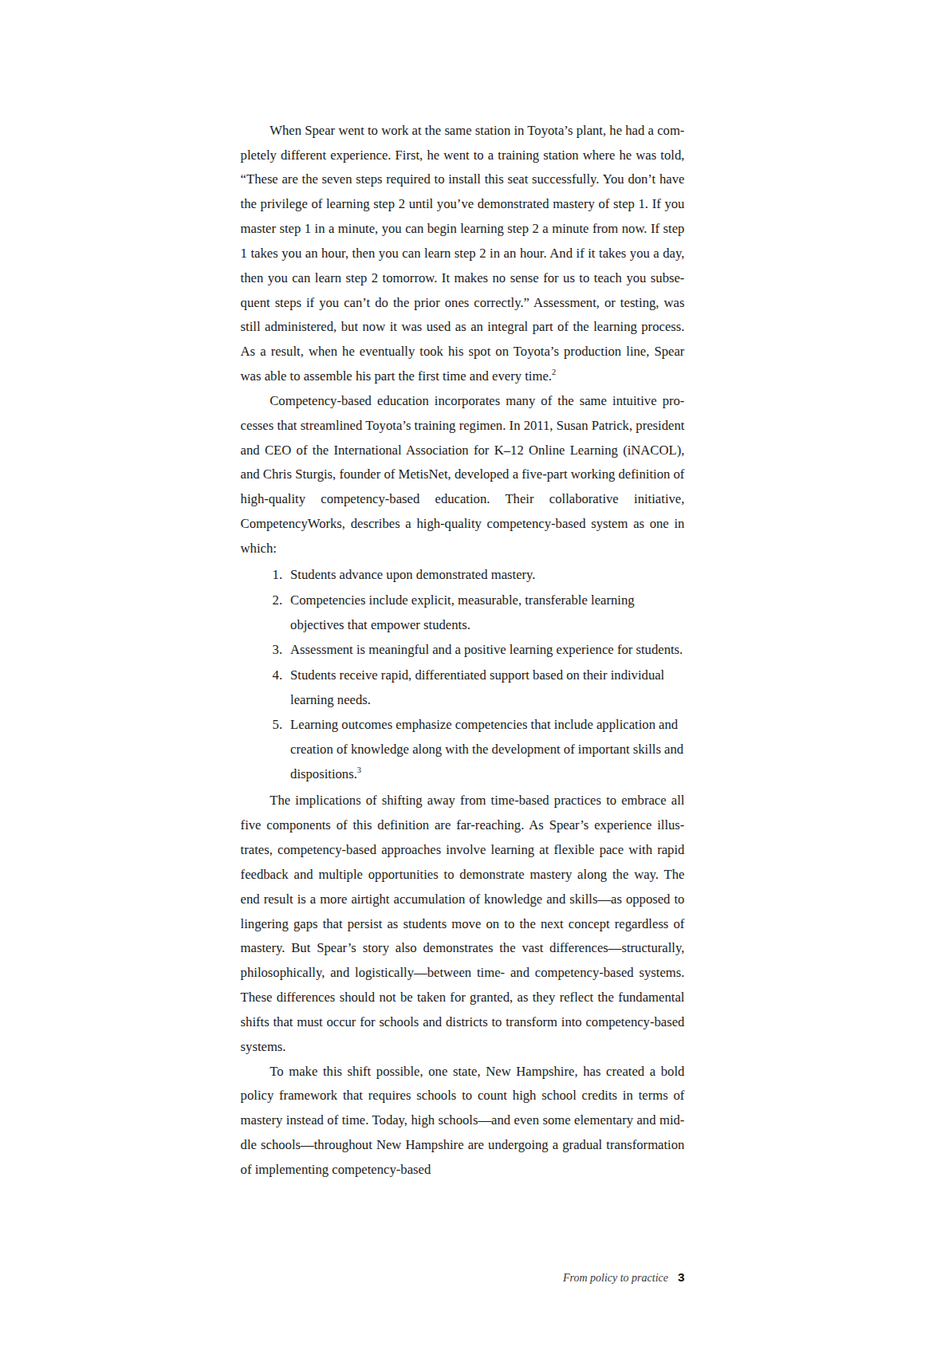When Spear went to work at the same station in Toyota’s plant, he had a completely different experience. First, he went to a training station where he was told, “These are the seven steps required to install this seat successfully. You don’t have the privilege of learning step 2 until you’ve demonstrated mastery of step 1. If you master step 1 in a minute, you can begin learning step 2 a minute from now. If step 1 takes you an hour, then you can learn step 2 in an hour. And if it takes you a day, then you can learn step 2 tomorrow. It makes no sense for us to teach you subsequent steps if you can’t do the prior ones correctly.” Assessment, or testing, was still administered, but now it was used as an integral part of the learning process. As a result, when he eventually took his spot on Toyota’s production line, Spear was able to assemble his part the first time and every time.2
Competency-based education incorporates many of the same intuitive processes that streamlined Toyota’s training regimen. In 2011, Susan Patrick, president and CEO of the International Association for K–12 Online Learning (iNACOL), and Chris Sturgis, founder of MetisNet, developed a five-part working definition of high-quality competency-based education. Their collaborative initiative, CompetencyWorks, describes a high-quality competency-based system as one in which:
Students advance upon demonstrated mastery.
Competencies include explicit, measurable, transferable learning objectives that empower students.
Assessment is meaningful and a positive learning experience for students.
Students receive rapid, differentiated support based on their individual learning needs.
Learning outcomes emphasize competencies that include application and creation of knowledge along with the development of important skills and dispositions.3
The implications of shifting away from time-based practices to embrace all five components of this definition are far-reaching. As Spear’s experience illustrates, competency-based approaches involve learning at flexible pace with rapid feedback and multiple opportunities to demonstrate mastery along the way. The end result is a more airtight accumulation of knowledge and skills—as opposed to lingering gaps that persist as students move on to the next concept regardless of mastery. But Spear’s story also demonstrates the vast differences—structurally, philosophically, and logistically—between time- and competency-based systems. These differences should not be taken for granted, as they reflect the fundamental shifts that must occur for schools and districts to transform into competency-based systems.
To make this shift possible, one state, New Hampshire, has created a bold policy framework that requires schools to count high school credits in terms of mastery instead of time. Today, high schools—and even some elementary and middle schools—throughout New Hampshire are undergoing a gradual transformation of implementing competency-based
From policy to practice 3